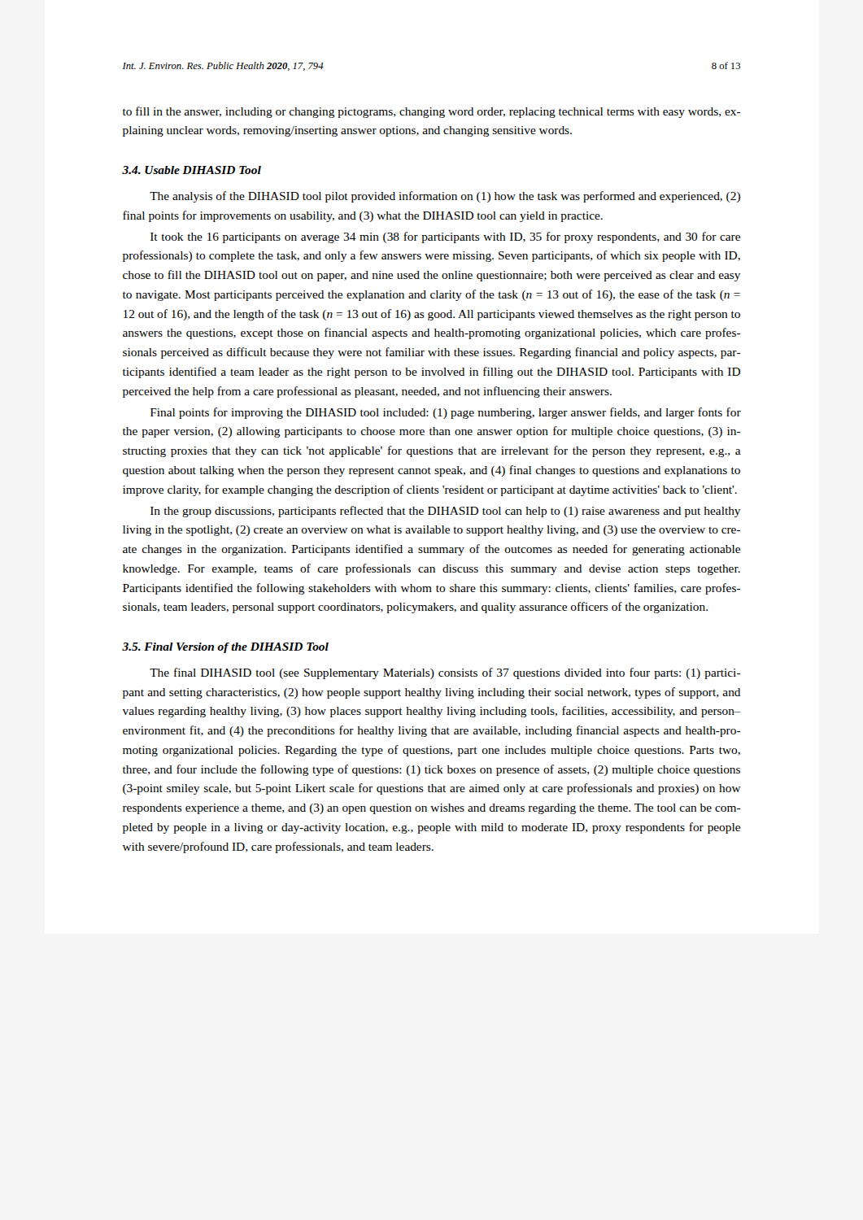Int. J. Environ. Res. Public Health 2020, 17, 794 8 of 13
to fill in the answer, including or changing pictograms, changing word order, replacing technical terms with easy words, explaining unclear words, removing/inserting answer options, and changing sensitive words.
3.4. Usable DIHASID Tool
The analysis of the DIHASID tool pilot provided information on (1) how the task was performed and experienced, (2) final points for improvements on usability, and (3) what the DIHASID tool can yield in practice.
It took the 16 participants on average 34 min (38 for participants with ID, 35 for proxy respondents, and 30 for care professionals) to complete the task, and only a few answers were missing. Seven participants, of which six people with ID, chose to fill the DIHASID tool out on paper, and nine used the online questionnaire; both were perceived as clear and easy to navigate. Most participants perceived the explanation and clarity of the task (n = 13 out of 16), the ease of the task (n = 12 out of 16), and the length of the task (n = 13 out of 16) as good. All participants viewed themselves as the right person to answers the questions, except those on financial aspects and health-promoting organizational policies, which care professionals perceived as difficult because they were not familiar with these issues. Regarding financial and policy aspects, participants identified a team leader as the right person to be involved in filling out the DIHASID tool. Participants with ID perceived the help from a care professional as pleasant, needed, and not influencing their answers.
Final points for improving the DIHASID tool included: (1) page numbering, larger answer fields, and larger fonts for the paper version, (2) allowing participants to choose more than one answer option for multiple choice questions, (3) instructing proxies that they can tick 'not applicable' for questions that are irrelevant for the person they represent, e.g., a question about talking when the person they represent cannot speak, and (4) final changes to questions and explanations to improve clarity, for example changing the description of clients 'resident or participant at daytime activities' back to 'client'.
In the group discussions, participants reflected that the DIHASID tool can help to (1) raise awareness and put healthy living in the spotlight, (2) create an overview on what is available to support healthy living, and (3) use the overview to create changes in the organization. Participants identified a summary of the outcomes as needed for generating actionable knowledge. For example, teams of care professionals can discuss this summary and devise action steps together. Participants identified the following stakeholders with whom to share this summary: clients, clients' families, care professionals, team leaders, personal support coordinators, policymakers, and quality assurance officers of the organization.
3.5. Final Version of the DIHASID Tool
The final DIHASID tool (see Supplementary Materials) consists of 37 questions divided into four parts: (1) participant and setting characteristics, (2) how people support healthy living including their social network, types of support, and values regarding healthy living, (3) how places support healthy living including tools, facilities, accessibility, and person–environment fit, and (4) the preconditions for healthy living that are available, including financial aspects and health-promoting organizational policies. Regarding the type of questions, part one includes multiple choice questions. Parts two, three, and four include the following type of questions: (1) tick boxes on presence of assets, (2) multiple choice questions (3-point smiley scale, but 5-point Likert scale for questions that are aimed only at care professionals and proxies) on how respondents experience a theme, and (3) an open question on wishes and dreams regarding the theme. The tool can be completed by people in a living or day-activity location, e.g., people with mild to moderate ID, proxy respondents for people with severe/profound ID, care professionals, and team leaders.